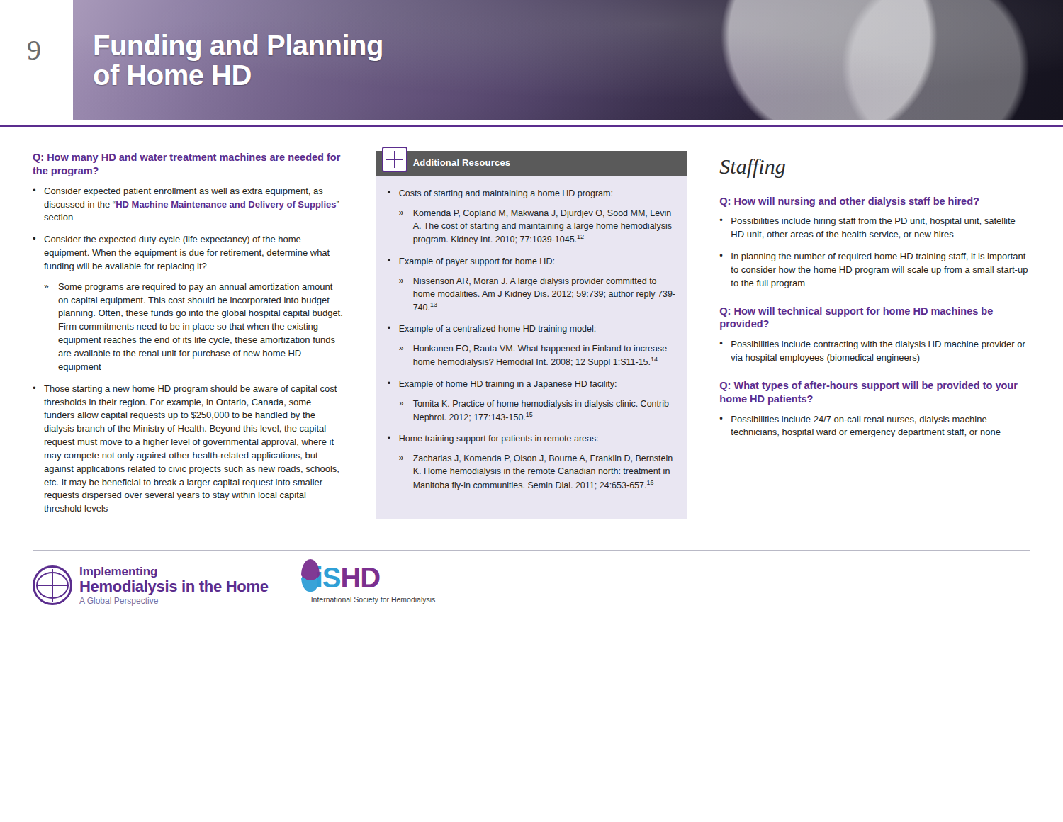9
Funding and Planning
of Home HD
Q: How many HD and water treatment machines are needed for the program?
Consider expected patient enrollment as well as extra equipment, as discussed in the “HD Machine Maintenance and Delivery of Supplies” section
Consider the expected duty-cycle (life expectancy) of the home equipment. When the equipment is due for retirement, determine what funding will be available for replacing it?
Some programs are required to pay an annual amortization amount on capital equipment. This cost should be incorporated into budget planning. Often, these funds go into the global hospital capital budget. Firm commitments need to be in place so that when the existing equipment reaches the end of its life cycle, these amortization funds are available to the renal unit for purchase of new home HD equipment
Those starting a new home HD program should be aware of capital cost thresholds in their region. For example, in Ontario, Canada, some funders allow capital requests up to $250,000 to be handled by the dialysis branch of the Ministry of Health. Beyond this level, the capital request must move to a higher level of governmental approval, where it may compete not only against other health-related applications, but against applications related to civic projects such as new roads, schools, etc. It may be beneficial to break a larger capital request into smaller requests dispersed over several years to stay within local capital threshold levels
Additional Resources
Costs of starting and maintaining a home HD program:
Komenda P, Copland M, Makwana J, Djurdjev O, Sood MM, Levin A. The cost of starting and maintaining a large home hemodialysis program. Kidney Int. 2010; 77:1039-1045.12
Example of payer support for home HD:
Nissenson AR, Moran J. A large dialysis provider committed to home modalities. Am J Kidney Dis. 2012; 59:739; author reply 739-740.13
Example of a centralized home HD training model:
Honkanen EO, Rauta VM. What happened in Finland to increase home hemodialysis? Hemodial Int. 2008; 12 Suppl 1:S11-15.14
Example of home HD training in a Japanese HD facility:
Tomita K. Practice of home hemodialysis in dialysis clinic. Contrib Nephrol. 2012; 177:143-150.15
Home training support for patients in remote areas:
Zacharias J, Komenda P, Olson J, Bourne A, Franklin D, Bernstein K. Home hemodialysis in the remote Canadian north: treatment in Manitoba fly-in communities. Semin Dial. 2011; 24:653-657.16
Staffing
Q: How will nursing and other dialysis staff be hired?
Possibilities include hiring staff from the PD unit, hospital unit, satellite HD unit, other areas of the health service, or new hires
In planning the number of required home HD training staff, it is important to consider how the home HD program will scale up from a small start-up to the full program
Q: How will technical support for home HD machines be provided?
Possibilities include contracting with the dialysis HD machine provider or via hospital employees (biomedical engineers)
Q: What types of after-hours support will be provided to your home HD patients?
Possibilities include 24/7 on-call renal nurses, dialysis machine technicians, hospital ward or emergency department staff, or none
Implementing
Hemodialysis in the Home
A Global Perspective
iSHD
International Society for Hemodialysis